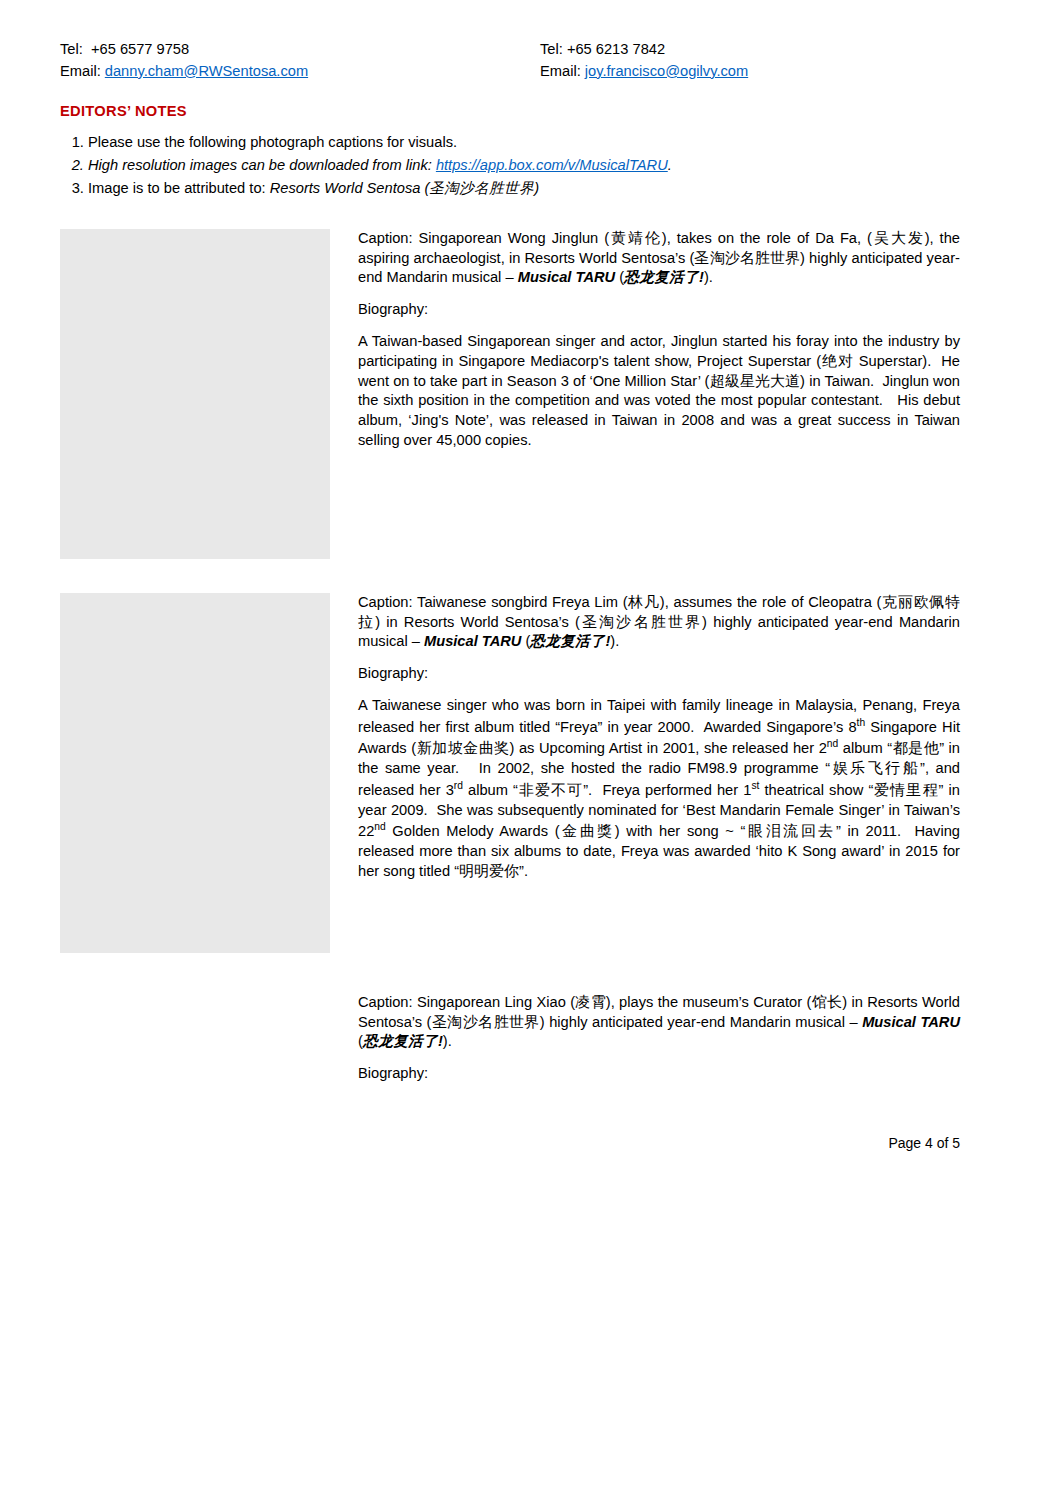Tel: +65 6577 9758
Email: danny.cham@RWSentosa.com
Tel: +65 6213 7842
Email: joy.francisco@ogilvy.com
EDITORS’ NOTES
Please use the following photograph captions for visuals.
High resolution images can be downloaded from link: https://app.box.com/v/MusicalTARU.
Image is to be attributed to: Resorts World Sentosa (圣淘沙名胜世界)
Caption: Singaporean Wong Jinglun (黄靖伦), takes on the role of Da Fa, (吴大发), the aspiring archaeologist, in Resorts World Sentosa’s (圣淘沙名胜世界) highly anticipated year-end Mandarin musical – Musical TARU (恐龙复活了!).
Biography:
A Taiwan-based Singaporean singer and actor, Jinglun started his foray into the industry by participating in Singapore Mediacorp's talent show, Project Superstar (绝对 Superstar). He went on to take part in Season 3 of ‘One Million Star’ (超級星光大道) in Taiwan. Jinglun won the sixth position in the competition and was voted the most popular contestant. His debut album, ‘Jing's Note’, was released in Taiwan in 2008 and was a great success in Taiwan selling over 45,000 copies.
Caption: Taiwanese songbird Freya Lim (林凡), assumes the role of Cleopatra (克丽欧佩特拉) in Resorts World Sentosa’s (圣淘沙名胜世界) highly anticipated year-end Mandarin musical – Musical TARU (恐龙复活了!).
Biography:
A Taiwanese singer who was born in Taipei with family lineage in Malaysia, Penang, Freya released her first album titled “Freya” in year 2000. Awarded Singapore’s 8th Singapore Hit Awards (新加坡金曲奖) as Upcoming Artist in 2001, she released her 2nd album “都是他” in the same year. In 2002, she hosted the radio FM98.9 programme “娱乐飞行船”, and released her 3rd album “非爱不可”. Freya performed her 1st theatrical show “爱情里程” in year 2009. She was subsequently nominated for ‘Best Mandarin Female Singer’ in Taiwan’s 22nd Golden Melody Awards (金曲獎) with her song ~ “眼泪流回去” in 2011. Having released more than six albums to date, Freya was awarded ‘hito K Song award’ in 2015 for her song titled “明明爱你”.
Caption: Singaporean Ling Xiao (凌霄), plays the museum’s Curator (馆长) in Resorts World Sentosa’s (圣淘沙名胜世界) highly anticipated year-end Mandarin musical – Musical TARU (恐龙复活了!).
Biography:
Page 4 of 5